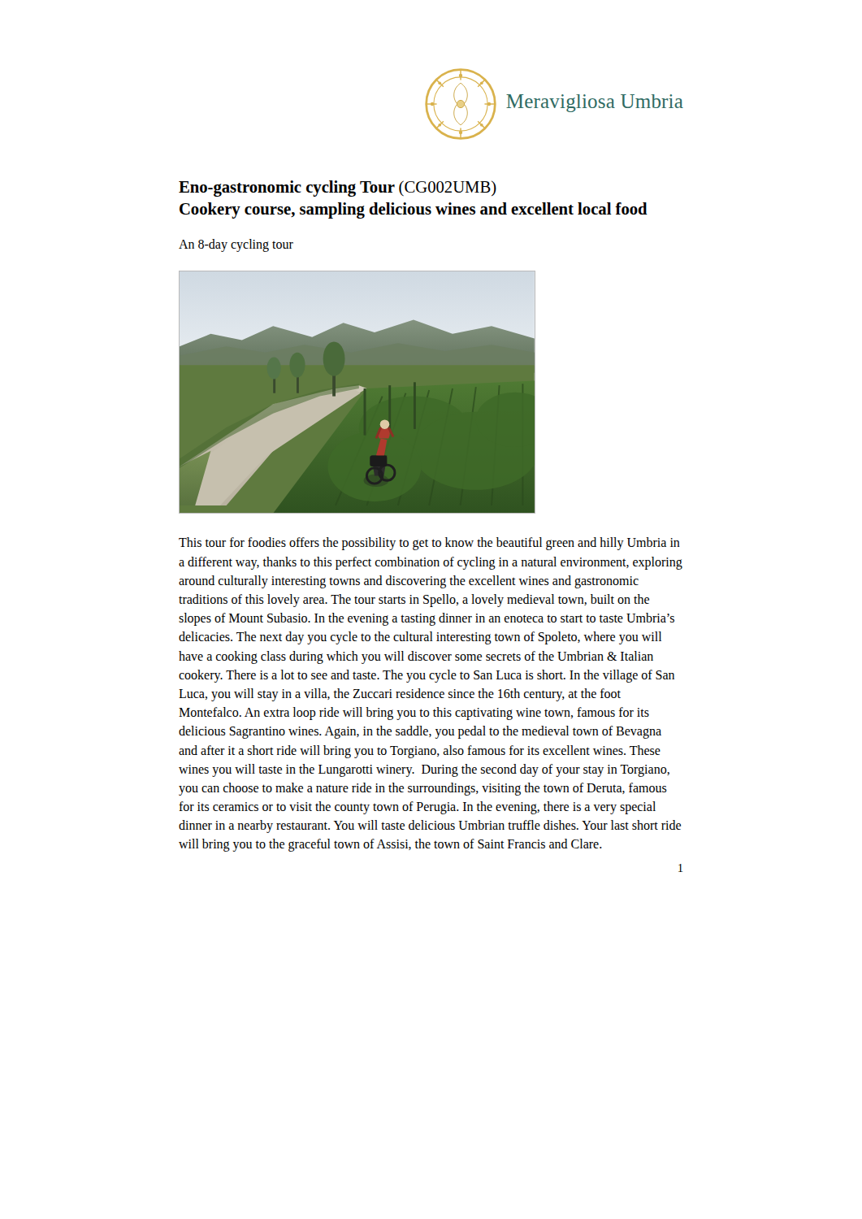Meravigliosa Umbria
Eno-gastronomic cycling Tour (CG002UMB) Cookery course, sampling delicious wines and excellent local food
An 8-day cycling tour
This tour for foodies offers the possibility to get to know the beautiful green and hilly Umbria in a different way, thanks to this perfect combination of cycling in a natural environment, exploring around culturally interesting towns and discovering the excellent wines and gastronomic traditions of this lovely area. The tour starts in Spello, a lovely medieval town, built on the slopes of Mount Subasio. In the evening a tasting dinner in an enoteca to start to taste Umbria’s delicacies. The next day you cycle to the cultural interesting town of Spoleto, where you will have a cooking class during which you will discover some secrets of the Umbrian & Italian cookery. There is a lot to see and taste. The you cycle to San Luca is short. In the village of San Luca, you will stay in a villa, the Zuccari residence since the 16th century, at the foot Montefalco. An extra loop ride will bring you to this captivating wine town, famous for its delicious Sagrantino wines. Again, in the saddle, you pedal to the medieval town of Bevagna and after it a short ride will bring you to Torgiano, also famous for its excellent wines. These wines you will taste in the Lungarotti winery. During the second day of your stay in Torgiano, you can choose to make a nature ride in the surroundings, visiting the town of Deruta, famous for its ceramics or to visit the county town of Perugia. In the evening, there is a very special dinner in a nearby restaurant. You will taste delicious Umbrian truffle dishes. Your last short ride will bring you to the graceful town of Assisi, the town of Saint Francis and Clare.
1